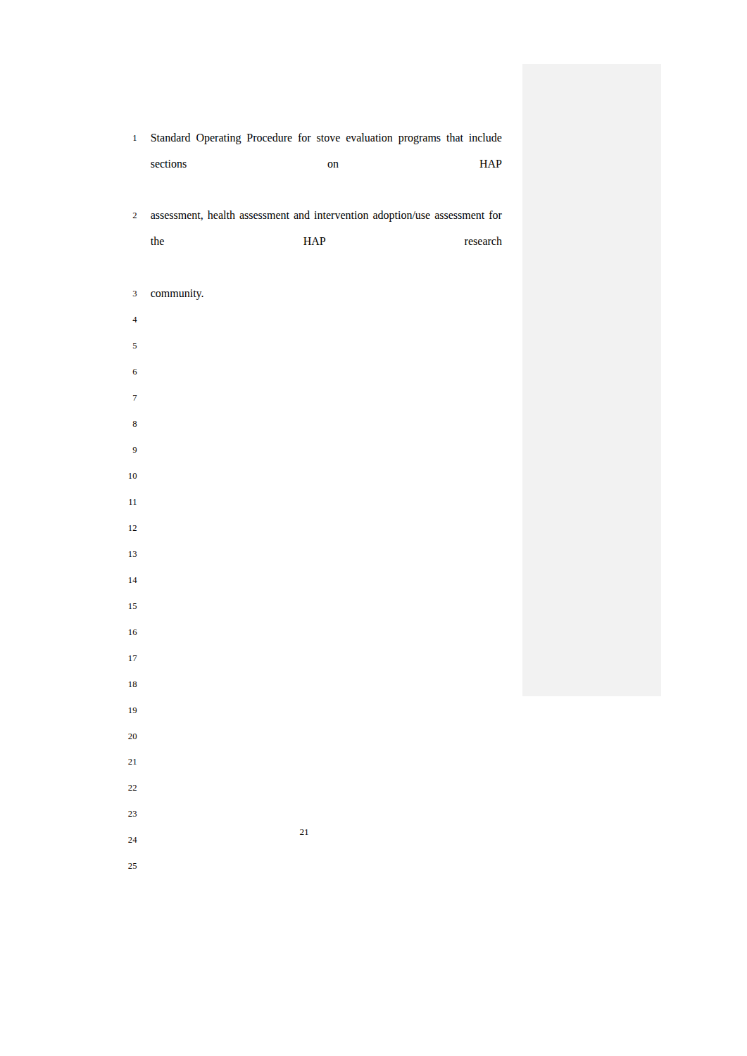1 Standard Operating Procedure for stove evaluation programs that include sections on HAP
2 assessment, health assessment and intervention adoption/use assessment for the HAP research
3 community.
4
5
6
7
8
9
10
11
12
13
14
15
16
17
18
19
20
21
22
23
24
25
21